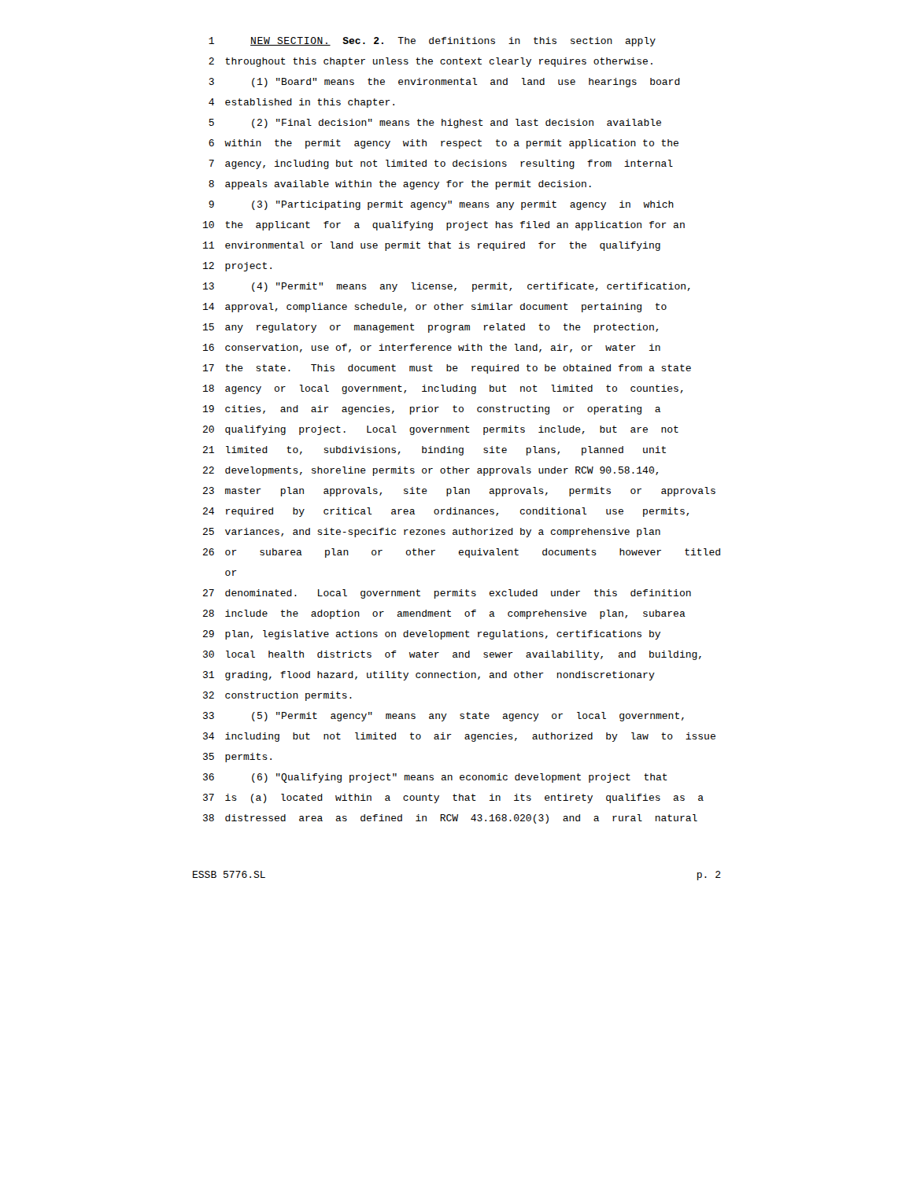NEW SECTION. Sec. 2. The definitions in this section apply
throughout this chapter unless the context clearly requires otherwise.
(1) "Board" means the environmental and land use hearings board
established in this chapter.
(2) "Final decision" means the highest and last decision available
within the permit agency with respect to a permit application to the
agency, including but not limited to decisions resulting from internal
appeals available within the agency for the permit decision.
(3) "Participating permit agency" means any permit agency in which
the applicant for a qualifying project has filed an application for an
environmental or land use permit that is required for the qualifying
project.
(4) "Permit" means any license, permit, certificate, certification,
approval, compliance schedule, or other similar document pertaining to
any regulatory or management program related to the protection,
conservation, use of, or interference with the land, air, or water in
the state. This document must be required to be obtained from a state
agency or local government, including but not limited to counties,
cities, and air agencies, prior to constructing or operating a
qualifying project. Local government permits include, but are not
limited to, subdivisions, binding site plans, planned unit
developments, shoreline permits or other approvals under RCW 90.58.140,
master plan approvals, site plan approvals, permits or approvals
required by critical area ordinances, conditional use permits,
variances, and site-specific rezones authorized by a comprehensive plan
or subarea plan or other equivalent documents however titled or
denominated. Local government permits excluded under this definition
include the adoption or amendment of a comprehensive plan, subarea
plan, legislative actions on development regulations, certifications by
local health districts of water and sewer availability, and building,
grading, flood hazard, utility connection, and other nondiscretionary
construction permits.
(5) "Permit agency" means any state agency or local government,
including but not limited to air agencies, authorized by law to issue
permits.
(6) "Qualifying project" means an economic development project that
is (a) located within a county that in its entirety qualifies as a
distressed area as defined in RCW 43.168.020(3) and a rural natural
ESSB 5776.SL
p. 2